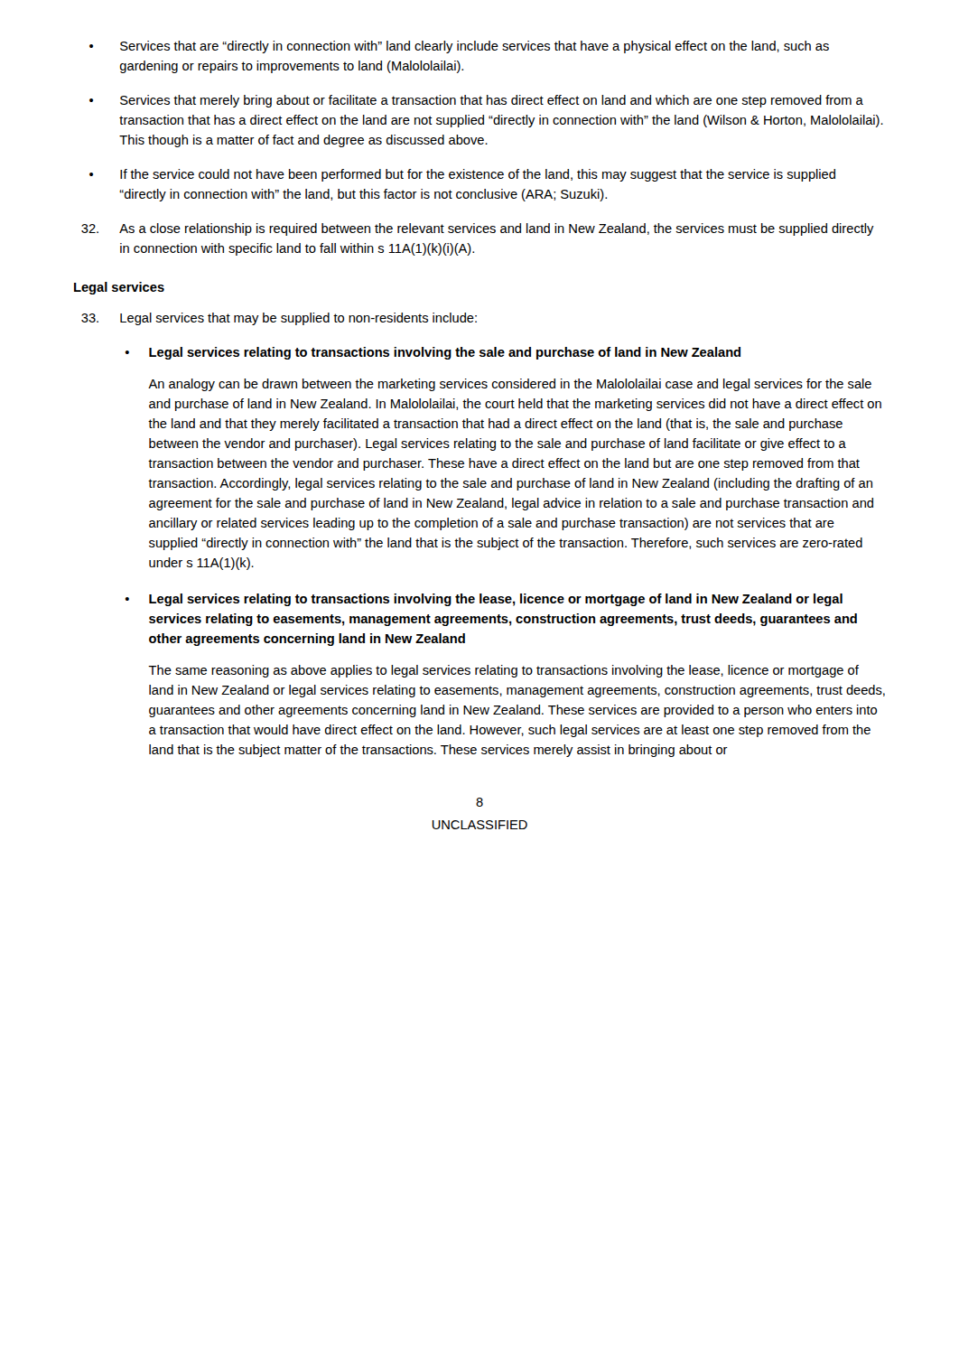Services that are “directly in connection with” land clearly include services that have a physical effect on the land, such as gardening or repairs to improvements to land (Malololailai).
Services that merely bring about or facilitate a transaction that has direct effect on land and which are one step removed from a transaction that has a direct effect on the land are not supplied “directly in connection with” the land (Wilson & Horton, Malololailai). This though is a matter of fact and degree as discussed above.
If the service could not have been performed but for the existence of the land, this may suggest that the service is supplied “directly in connection with” the land, but this factor is not conclusive (ARA; Suzuki).
As a close relationship is required between the relevant services and land in New Zealand, the services must be supplied directly in connection with specific land to fall within s 11A(1)(k)(i)(A).
Legal services
Legal services that may be supplied to non-residents include:
Legal services relating to transactions involving the sale and purchase of land in New Zealand
An analogy can be drawn between the marketing services considered in the Malololailai case and legal services for the sale and purchase of land in New Zealand. In Malololailai, the court held that the marketing services did not have a direct effect on the land and that they merely facilitated a transaction that had a direct effect on the land (that is, the sale and purchase between the vendor and purchaser). Legal services relating to the sale and purchase of land facilitate or give effect to a transaction between the vendor and purchaser. These have a direct effect on the land but are one step removed from that transaction. Accordingly, legal services relating to the sale and purchase of land in New Zealand (including the drafting of an agreement for the sale and purchase of land in New Zealand, legal advice in relation to a sale and purchase transaction and ancillary or related services leading up to the completion of a sale and purchase transaction) are not services that are supplied “directly in connection with” the land that is the subject of the transaction. Therefore, such services are zero-rated under s 11A(1)(k).
Legal services relating to transactions involving the lease, licence or mortgage of land in New Zealand or legal services relating to easements, management agreements, construction agreements, trust deeds, guarantees and other agreements concerning land in New Zealand
The same reasoning as above applies to legal services relating to transactions involving the lease, licence or mortgage of land in New Zealand or legal services relating to easements, management agreements, construction agreements, trust deeds, guarantees and other agreements concerning land in New Zealand. These services are provided to a person who enters into a transaction that would have direct effect on the land. However, such legal services are at least one step removed from the land that is the subject matter of the transactions. These services merely assist in bringing about or
8
UNCLASSIFIED